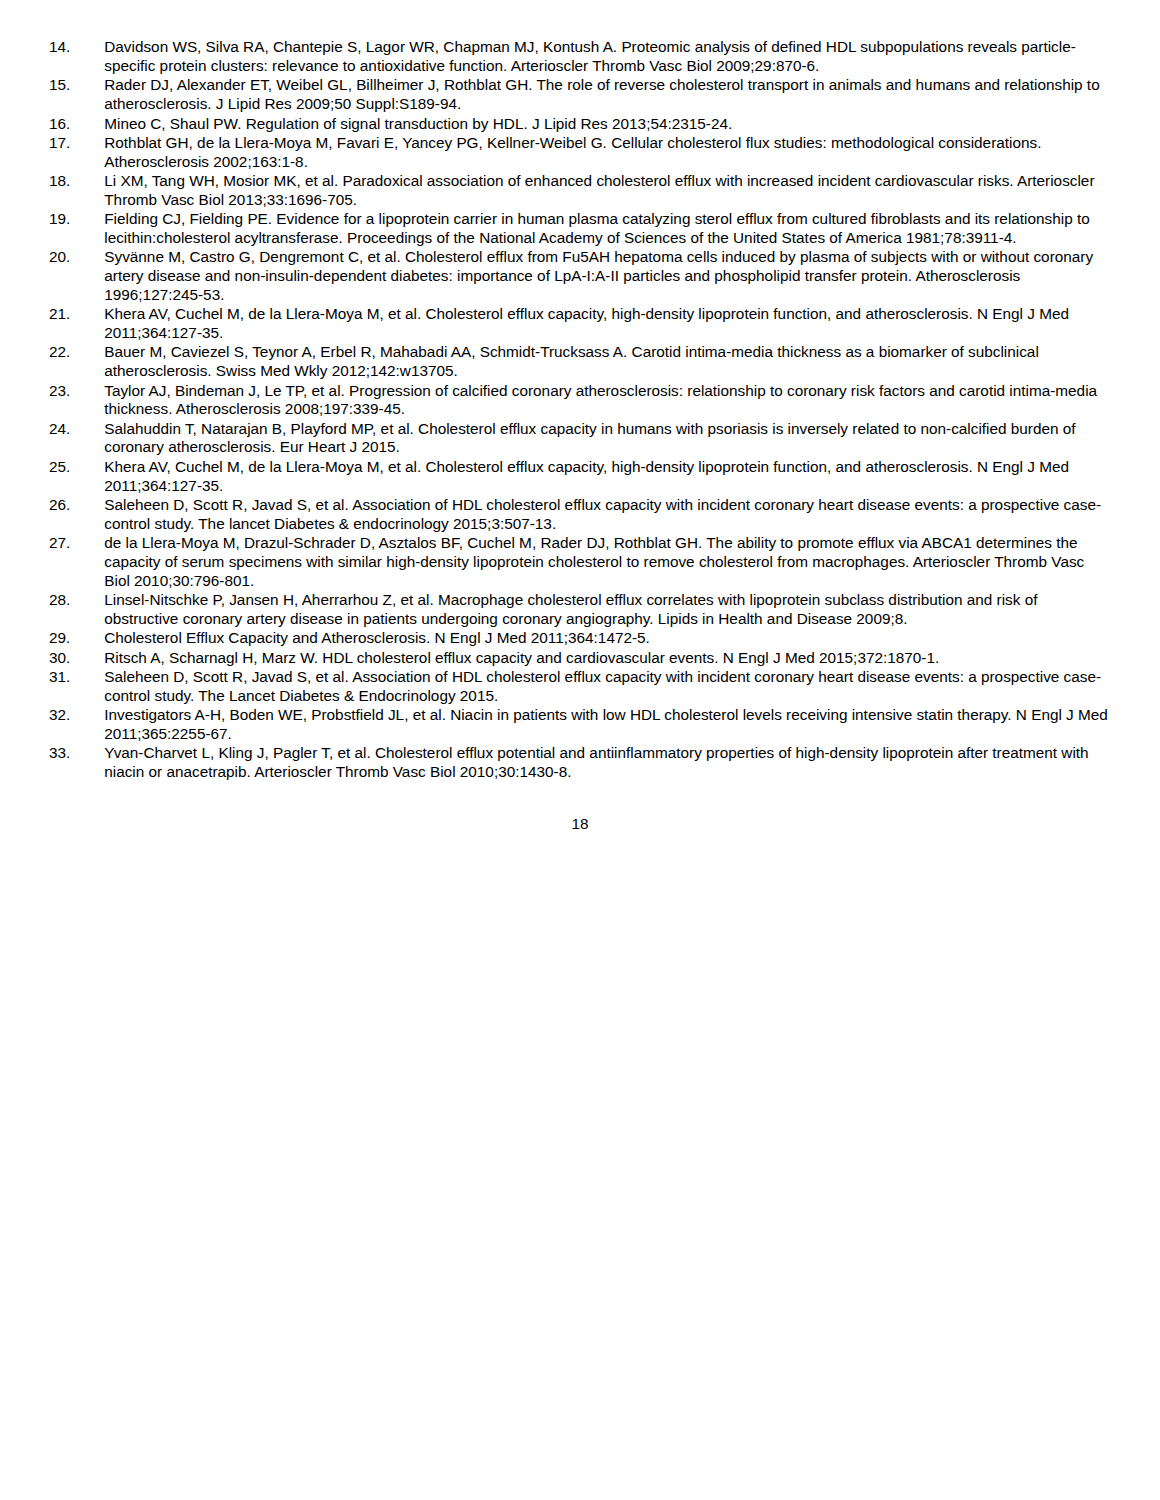14. Davidson WS, Silva RA, Chantepie S, Lagor WR, Chapman MJ, Kontush A. Proteomic analysis of defined HDL subpopulations reveals particle-specific protein clusters: relevance to antioxidative function. Arterioscler Thromb Vasc Biol 2009;29:870-6.
15. Rader DJ, Alexander ET, Weibel GL, Billheimer J, Rothblat GH. The role of reverse cholesterol transport in animals and humans and relationship to atherosclerosis. J Lipid Res 2009;50 Suppl:S189-94.
16. Mineo C, Shaul PW. Regulation of signal transduction by HDL. J Lipid Res 2013;54:2315-24.
17. Rothblat GH, de la Llera-Moya M, Favari E, Yancey PG, Kellner-Weibel G. Cellular cholesterol flux studies: methodological considerations. Atherosclerosis 2002;163:1-8.
18. Li XM, Tang WH, Mosior MK, et al. Paradoxical association of enhanced cholesterol efflux with increased incident cardiovascular risks. Arterioscler Thromb Vasc Biol 2013;33:1696-705.
19. Fielding CJ, Fielding PE. Evidence for a lipoprotein carrier in human plasma catalyzing sterol efflux from cultured fibroblasts and its relationship to lecithin:cholesterol acyltransferase. Proceedings of the National Academy of Sciences of the United States of America 1981;78:3911-4.
20. Syvänne M, Castro G, Dengremont C, et al. Cholesterol efflux from Fu5AH hepatoma cells induced by plasma of subjects with or without coronary artery disease and non-insulin-dependent diabetes: importance of LpA-I:A-II particles and phospholipid transfer protein. Atherosclerosis 1996;127:245-53.
21. Khera AV, Cuchel M, de la Llera-Moya M, et al. Cholesterol efflux capacity, high-density lipoprotein function, and atherosclerosis. N Engl J Med 2011;364:127-35.
22. Bauer M, Caviezel S, Teynor A, Erbel R, Mahabadi AA, Schmidt-Trucksass A. Carotid intima-media thickness as a biomarker of subclinical atherosclerosis. Swiss Med Wkly 2012;142:w13705.
23. Taylor AJ, Bindeman J, Le TP, et al. Progression of calcified coronary atherosclerosis: relationship to coronary risk factors and carotid intima-media thickness. Atherosclerosis 2008;197:339-45.
24. Salahuddin T, Natarajan B, Playford MP, et al. Cholesterol efflux capacity in humans with psoriasis is inversely related to non-calcified burden of coronary atherosclerosis. Eur Heart J 2015.
25. Khera AV, Cuchel M, de la Llera-Moya M, et al. Cholesterol efflux capacity, high-density lipoprotein function, and atherosclerosis. N Engl J Med 2011;364:127-35.
26. Saleheen D, Scott R, Javad S, et al. Association of HDL cholesterol efflux capacity with incident coronary heart disease events: a prospective case-control study. The lancet Diabetes & endocrinology 2015;3:507-13.
27. de la Llera-Moya M, Drazul-Schrader D, Asztalos BF, Cuchel M, Rader DJ, Rothblat GH. The ability to promote efflux via ABCA1 determines the capacity of serum specimens with similar high-density lipoprotein cholesterol to remove cholesterol from macrophages. Arterioscler Thromb Vasc Biol 2010;30:796-801.
28. Linsel-Nitschke P, Jansen H, Aherrarhou Z, et al. Macrophage cholesterol efflux correlates with lipoprotein subclass distribution and risk of obstructive coronary artery disease in patients undergoing coronary angiography. Lipids in Health and Disease 2009;8.
29. Cholesterol Efflux Capacity and Atherosclerosis. N Engl J Med 2011;364:1472-5.
30. Ritsch A, Scharnagl H, Marz W. HDL cholesterol efflux capacity and cardiovascular events. N Engl J Med 2015;372:1870-1.
31. Saleheen D, Scott R, Javad S, et al. Association of HDL cholesterol efflux capacity with incident coronary heart disease events: a prospective case-control study. The Lancet Diabetes & Endocrinology 2015.
32. Investigators A-H, Boden WE, Probstfield JL, et al. Niacin in patients with low HDL cholesterol levels receiving intensive statin therapy. N Engl J Med 2011;365:2255-67.
33. Yvan-Charvet L, Kling J, Pagler T, et al. Cholesterol efflux potential and antiinflammatory properties of high-density lipoprotein after treatment with niacin or anacetrapib. Arterioscler Thromb Vasc Biol 2010;30:1430-8.
18